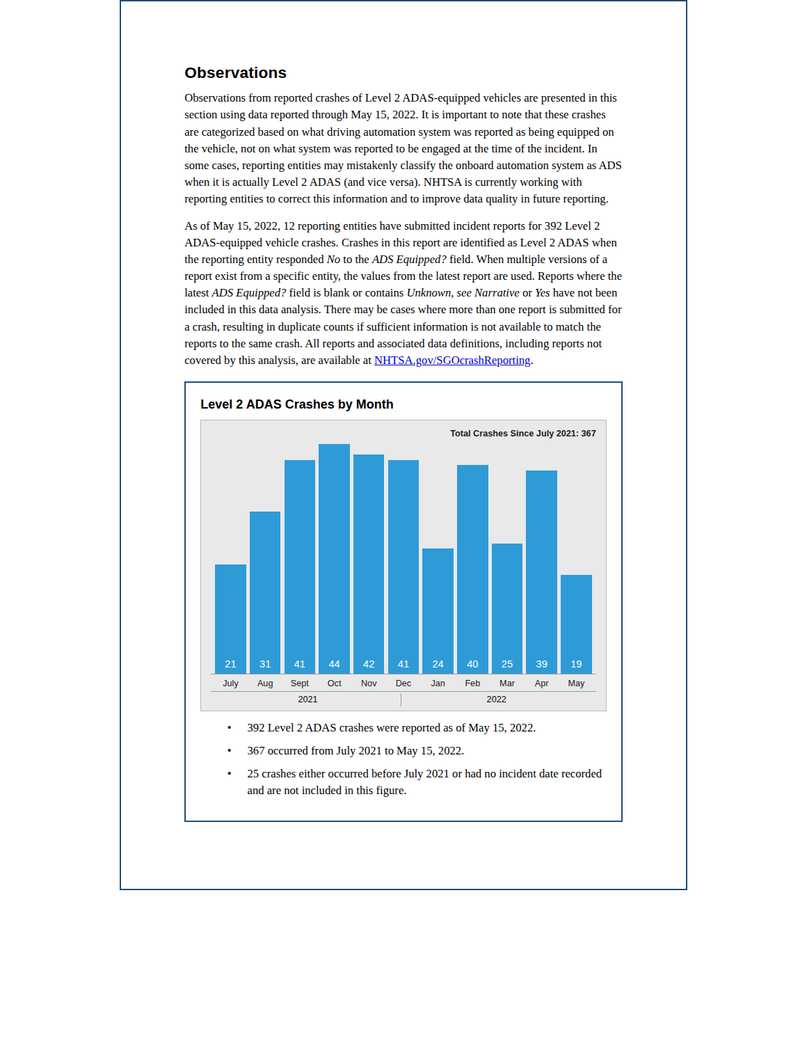Observations
Observations from reported crashes of Level 2 ADAS-equipped vehicles are presented in this section using data reported through May 15, 2022. It is important to note that these crashes are categorized based on what driving automation system was reported as being equipped on the vehicle, not on what system was reported to be engaged at the time of the incident. In some cases, reporting entities may mistakenly classify the onboard automation system as ADS when it is actually Level 2 ADAS (and vice versa). NHTSA is currently working with reporting entities to correct this information and to improve data quality in future reporting.
As of May 15, 2022, 12 reporting entities have submitted incident reports for 392 Level 2 ADAS-equipped vehicle crashes. Crashes in this report are identified as Level 2 ADAS when the reporting entity responded No to the ADS Equipped? field. When multiple versions of a report exist from a specific entity, the values from the latest report are used. Reports where the latest ADS Equipped? field is blank or contains Unknown, see Narrative or Yes have not been included in this data analysis. There may be cases where more than one report is submitted for a crash, resulting in duplicate counts if sufficient information is not available to match the reports to the same crash. All reports and associated data definitions, including reports not covered by this analysis, are available at NHTSA.gov/SGOcrashReporting.
Level 2 ADAS Crashes by Month
Total Crashes Since July 2021: 367
21
31
41
44
42
41
24
40
25
39
19
July
Aug
Sept
Oct
Nov
Dec
Jan
Feb
Mar
Apr
May
2021
2022
392 Level 2 ADAS crashes were reported as of May 15, 2022.
367 occurred from July 2021 to May 15, 2022.
25 crashes either occurred before July 2021 or had no incident date recorded and are not included in this figure.